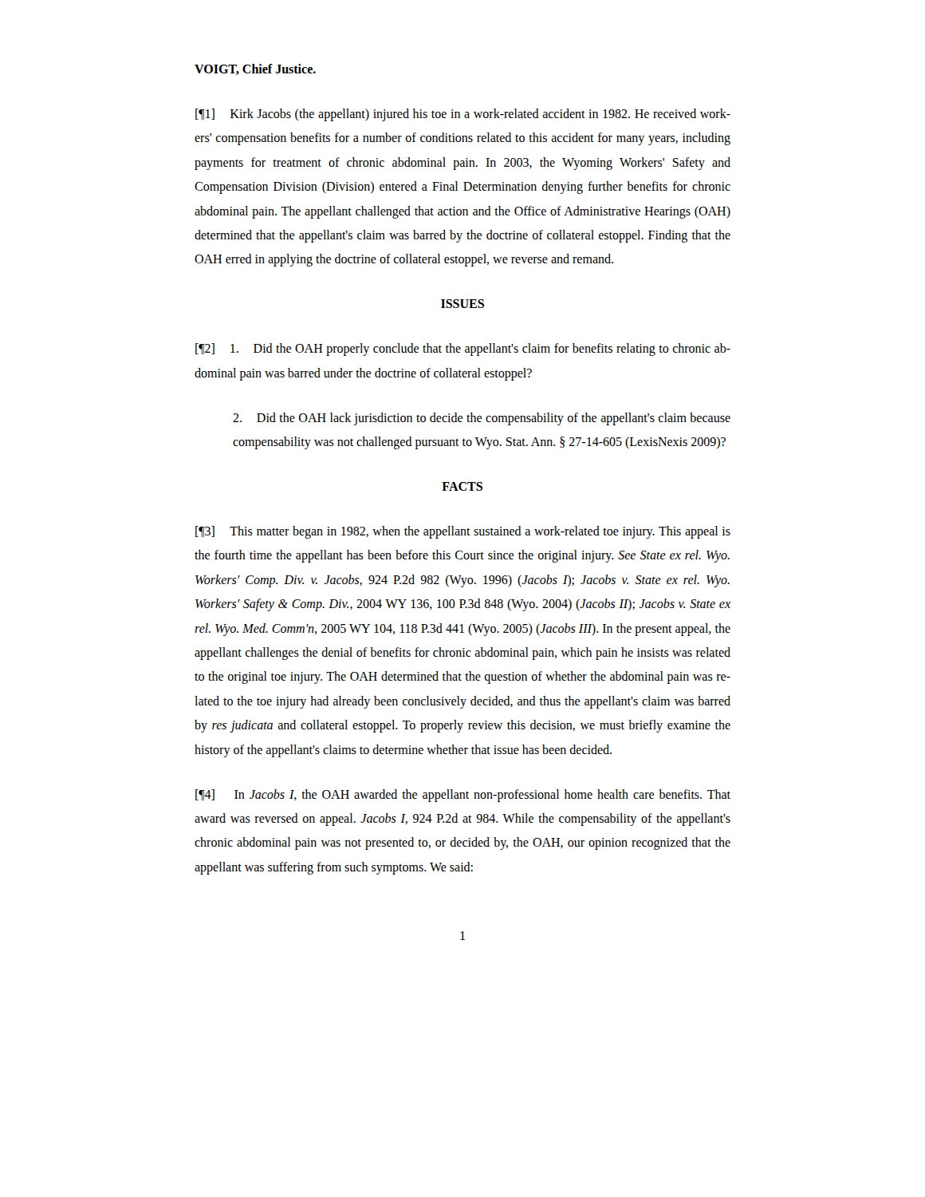VOIGT, Chief Justice.
[¶1] Kirk Jacobs (the appellant) injured his toe in a work-related accident in 1982. He received workers' compensation benefits for a number of conditions related to this accident for many years, including payments for treatment of chronic abdominal pain. In 2003, the Wyoming Workers' Safety and Compensation Division (Division) entered a Final Determination denying further benefits for chronic abdominal pain. The appellant challenged that action and the Office of Administrative Hearings (OAH) determined that the appellant's claim was barred by the doctrine of collateral estoppel. Finding that the OAH erred in applying the doctrine of collateral estoppel, we reverse and remand.
ISSUES
[¶2] 1. Did the OAH properly conclude that the appellant's claim for benefits relating to chronic abdominal pain was barred under the doctrine of collateral estoppel?
2. Did the OAH lack jurisdiction to decide the compensability of the appellant's claim because compensability was not challenged pursuant to Wyo. Stat. Ann. § 27-14-605 (LexisNexis 2009)?
FACTS
[¶3] This matter began in 1982, when the appellant sustained a work-related toe injury. This appeal is the fourth time the appellant has been before this Court since the original injury. See State ex rel. Wyo. Workers' Comp. Div. v. Jacobs, 924 P.2d 982 (Wyo. 1996) (Jacobs I); Jacobs v. State ex rel. Wyo. Workers' Safety & Comp. Div., 2004 WY 136, 100 P.3d 848 (Wyo. 2004) (Jacobs II); Jacobs v. State ex rel. Wyo. Med. Comm'n, 2005 WY 104, 118 P.3d 441 (Wyo. 2005) (Jacobs III). In the present appeal, the appellant challenges the denial of benefits for chronic abdominal pain, which pain he insists was related to the original toe injury. The OAH determined that the question of whether the abdominal pain was related to the toe injury had already been conclusively decided, and thus the appellant's claim was barred by res judicata and collateral estoppel. To properly review this decision, we must briefly examine the history of the appellant's claims to determine whether that issue has been decided.
[¶4] In Jacobs I, the OAH awarded the appellant non-professional home health care benefits. That award was reversed on appeal. Jacobs I, 924 P.2d at 984. While the compensability of the appellant's chronic abdominal pain was not presented to, or decided by, the OAH, our opinion recognized that the appellant was suffering from such symptoms. We said:
1